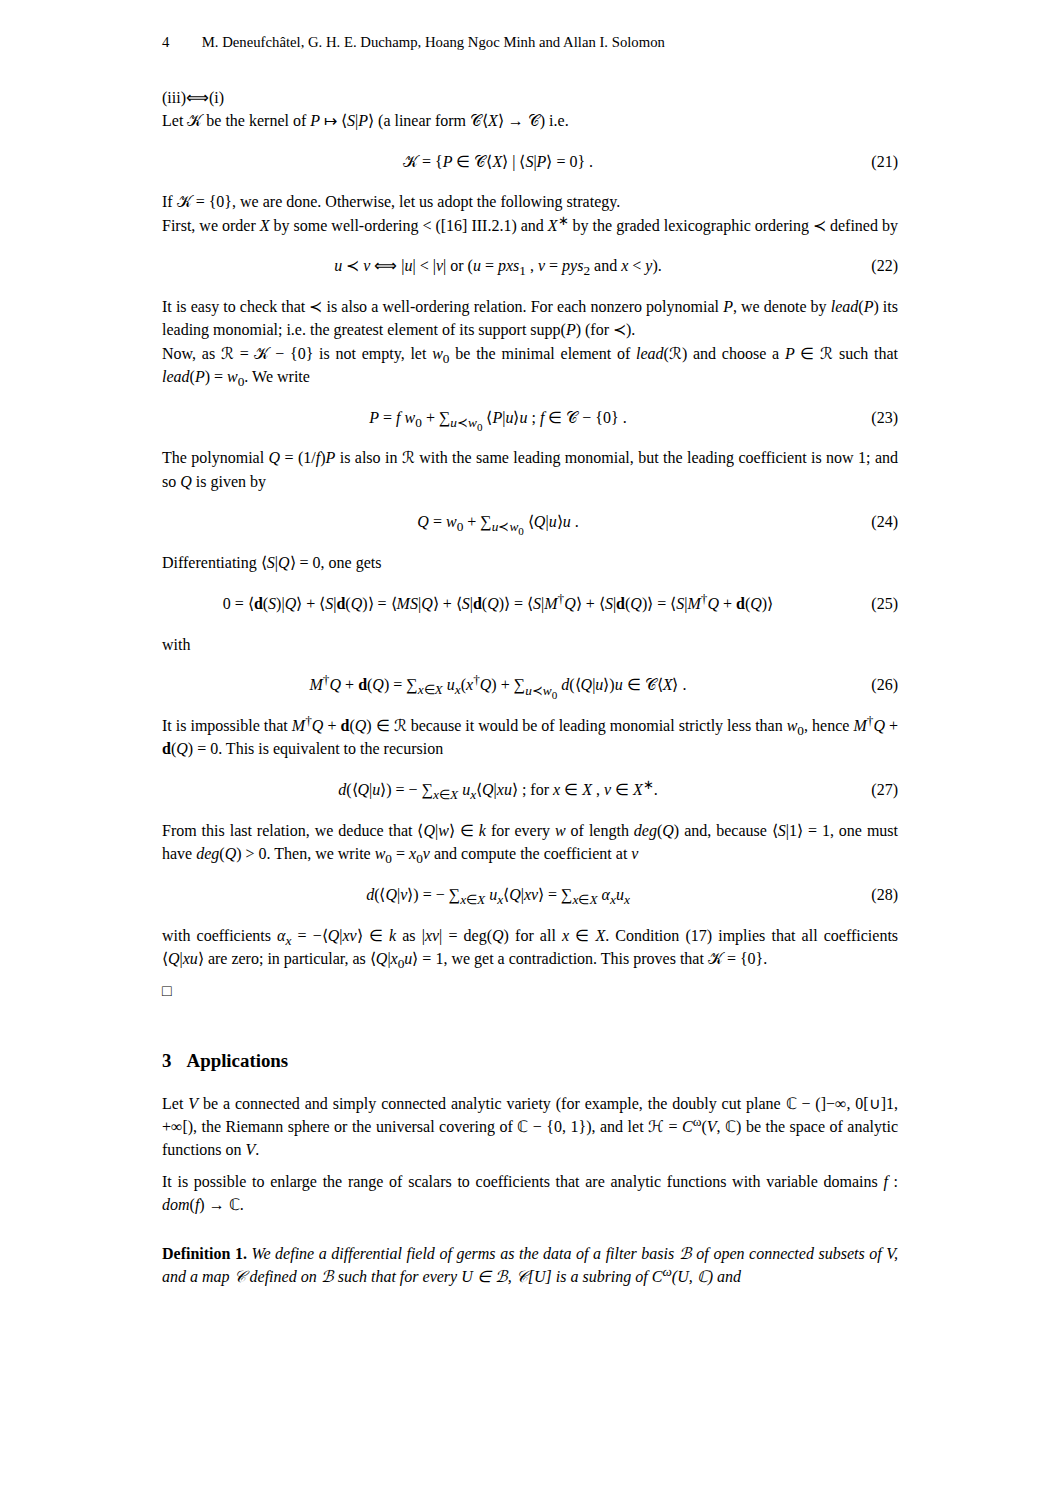4 M. Deneufchâtel, G. H. E. Duchamp, Hoang Ngoc Minh and Allan I. Solomon
(iii)⟺(i)
Let 𝒦 be the kernel of P ↦ ⟨S|P⟩ (a linear form 𝒞⟨X⟩ → 𝒞) i.e.
𝒦 = {P ∈ 𝒞⟨X⟩ | ⟨S|P⟩ = 0} .
(21)
If 𝒦 = {0}, we are done. Otherwise, let us adopt the following strategy.
First, we order X by some well-ordering < ([16] III.2.1) and X∗ by the graded lexicographic ordering ≺ defined by
u ≺ v ⟺ |u| < |v| or (u = pxs1 , v = pys2 and x < y).
(22)
It is easy to check that ≺ is also a well-ordering relation. For each nonzero polynomial P, we denote by lead(P) its leading monomial; i.e. the greatest element of its support supp(P) (for ≺).
Now, as ℛ = 𝒦 − {0} is not empty, let w0 be the minimal element of lead(ℛ) and choose a P ∈ ℛ such that lead(P) = w0. We write
P = f w0 + ∑u≺w0 ⟨P|u⟩u ; f ∈ 𝒞 − {0} .
(23)
The polynomial Q = (1/f)P is also in ℛ with the same leading monomial, but the leading coefficient is now 1; and so Q is given by
Q = w0 + ∑u≺w0 ⟨Q|u⟩u .
(24)
Differentiating ⟨S|Q⟩ = 0, one gets
0 = ⟨d(S)|Q⟩ + ⟨S|d(Q)⟩ = ⟨MS|Q⟩ + ⟨S|d(Q)⟩ = ⟨S|M†Q⟩ + ⟨S|d(Q)⟩ = ⟨S|M†Q + d(Q)⟩
(25)
with
M†Q + d(Q) = ∑x∈X ux(x†Q) + ∑u≺w0 d(⟨Q|u⟩)u ∈ 𝒞⟨X⟩ .
(26)
It is impossible that M†Q + d(Q) ∈ ℛ because it would be of leading monomial strictly less than w0, hence M†Q + d(Q) = 0. This is equivalent to the recursion
d(⟨Q|u⟩) = − ∑x∈X ux⟨Q|xu⟩ ; for x ∈ X , v ∈ X∗.
(27)
From this last relation, we deduce that ⟨Q|w⟩ ∈ k for every w of length deg(Q) and, because ⟨S|1⟩ = 1, one must have deg(Q) > 0. Then, we write w0 = x0v and compute the coefficient at v
d(⟨Q|v⟩) = − ∑x∈X ux⟨Q|xv⟩ = ∑x∈X αxux
(28)
with coefficients αx = −⟨Q|xv⟩ ∈ k as |xv| = deg(Q) for all x ∈ X. Condition (17) implies that all coefficients ⟨Q|xu⟩ are zero; in particular, as ⟨Q|x0u⟩ = 1, we get a contradiction. This proves that 𝒦 = {0}.
□
3 Applications
Let V be a connected and simply connected analytic variety (for example, the doubly cut plane ℂ − (]−∞, 0[∪]1, +∞[), the Riemann sphere or the universal covering of ℂ − {0, 1}), and let ℋ = Cω(V, ℂ) be the space of analytic functions on V.
It is possible to enlarge the range of scalars to coefficients that are analytic functions with variable domains f : dom(f) → ℂ.
Definition 1. We define a differential field of germs as the data of a filter basis ℬ of open connected subsets of V, and a map 𝒞 defined on ℬ such that for every U ∈ ℬ, 𝒞[U] is a subring of Cω(U, ℂ) and